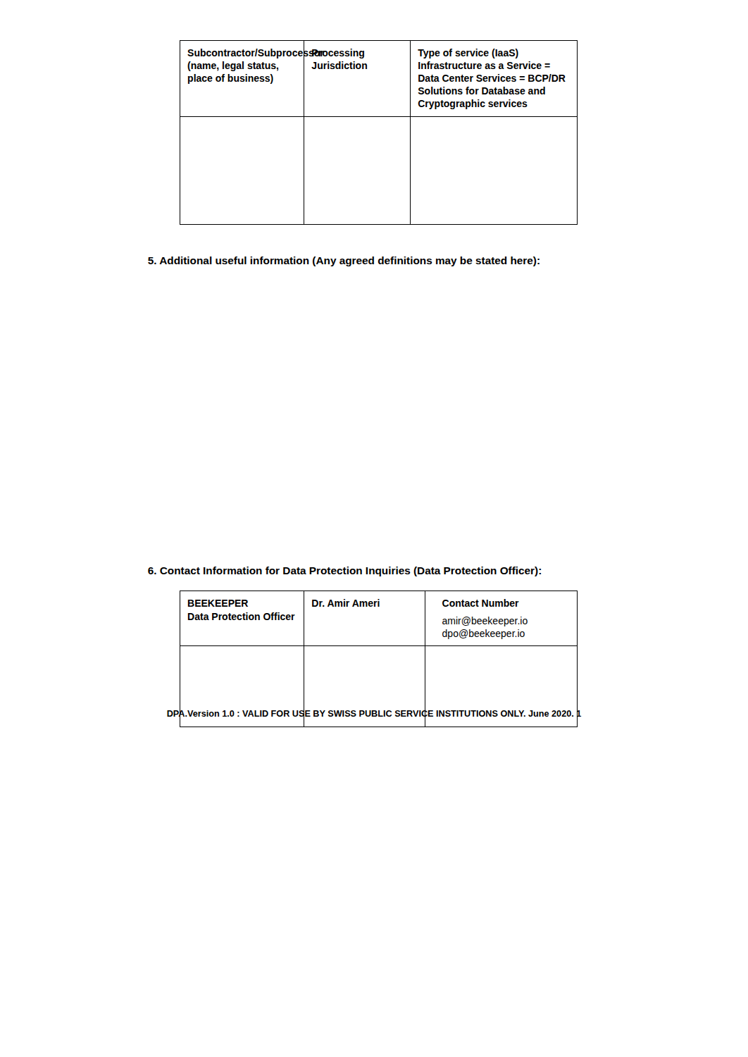| Subcontractor/Subprocessor (name, legal status, place of business) | Processing Jurisdiction | Type of service (IaaS) Infrastructure as a Service = Data Center Services = BCP/DR Solutions for Database and Cryptographic services |
| --- | --- | --- |
5. Additional useful information (Any agreed definitions may be stated here):
6. Contact Information for Data Protection Inquiries (Data Protection Officer):
| BEEKEEPER Data Protection Officer | Dr. Amir Ameri | Contact Number amir@beekeeper.io dpo@beekeeper.io |
DPA.Version 1.0 : VALID FOR USE BY SWISS PUBLIC SERVICE INSTITUTIONS ONLY. June 2020. 1